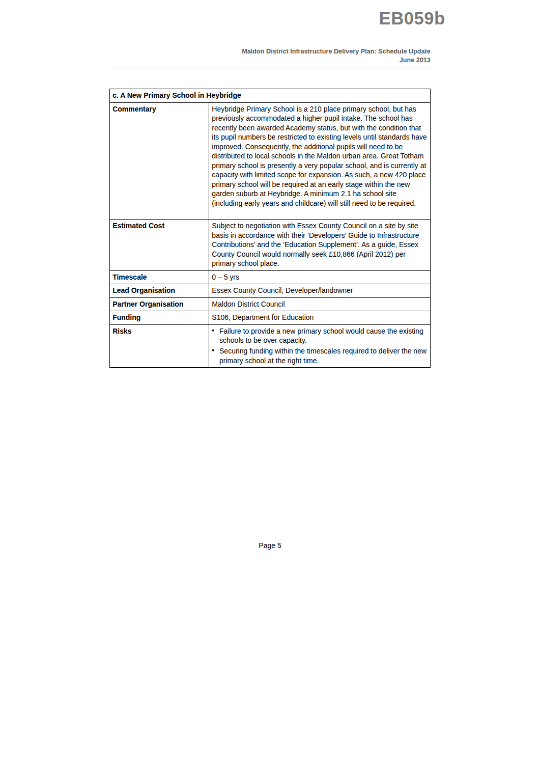EB059b
Maldon District Infrastructure Delivery Plan: Schedule Update
June 2013
| c. A New Primary School in Heybridge |
| --- |
| Commentary | Heybridge Primary School is a 210 place primary school, but has previously accommodated a higher pupil intake. The school has recently been awarded Academy status, but with the condition that its pupil numbers be restricted to existing levels until standards have improved. Consequently, the additional pupils will need to be distributed to local schools in the Maldon urban area. Great Totham primary school is presently a very popular school, and is currently at capacity with limited scope for expansion. As such, a new 420 place primary school will be required at an early stage within the new garden suburb at Heybridge. A minimum 2.1 ha school site (including early years and childcare) will still need to be required. |
| Estimated Cost | Subject to negotiation with Essex County Council on a site by site basis in accordance with their ‘Developers’ Guide to Infrastructure Contributions’ and the ‘Education Supplement’. As a guide, Essex County Council would normally seek £10,866 (April 2012) per primary school place. |
| Timescale | 0 – 5 yrs |
| Lead Organisation | Essex County Council, Developer/landowner |
| Partner Organisation | Maldon District Council |
| Funding | S106, Department for Education |
| Risks | Failure to provide a new primary school would cause the existing schools to be over capacity. Securing funding within the timescales required to deliver the new primary school at the right time. |
Page 5